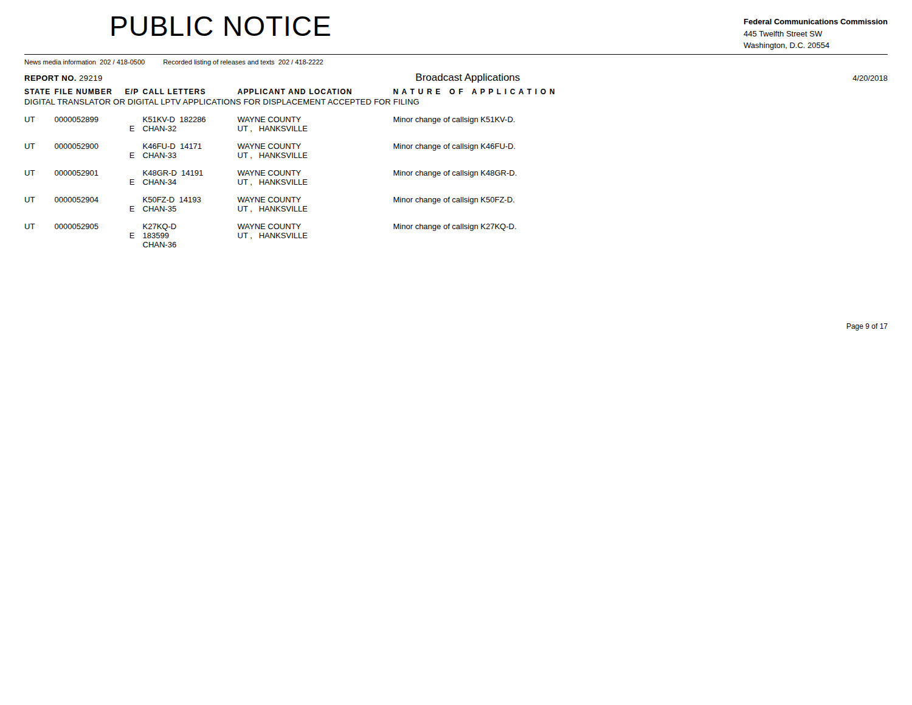PUBLIC NOTICE
Federal Communications Commission
445 Twelfth Street SW
Washington, D.C. 20554
News media information 202 / 418-0500 Recorded listing of releases and texts 202 / 418-2222
REPORT NO. 29219
Broadcast Applications
4/20/2018
| STATE | FILE NUMBER | E/P | CALL LETTERS | APPLICANT AND LOCATION | N A T U R E O F A P P L I C A T I O N |
| --- | --- | --- | --- | --- | --- |
| DIGITAL TRANSLATOR OR DIGITAL LPTV APPLICATIONS FOR DISPLACEMENT ACCEPTED FOR FILING |
| UT | 0000052899 | | K51KV-D 182286 | WAYNE COUNTY | Minor change of callsign K51KV-D. |
| | | E | CHAN-32 | UT , HANKSVILLE | |
| UT | 0000052900 | | K46FU-D 14171 | WAYNE COUNTY | Minor change of callsign K46FU-D. |
| | | E | CHAN-33 | UT , HANKSVILLE | |
| UT | 0000052901 | | K48GR-D 14191 | WAYNE COUNTY | Minor change of callsign K48GR-D. |
| | | E | CHAN-34 | UT , HANKSVILLE | |
| UT | 0000052904 | | K50FZ-D 14193 | WAYNE COUNTY | Minor change of callsign K50FZ-D. |
| | | E | CHAN-35 | UT , HANKSVILLE | |
| UT | 0000052905 | | K27KQ-D | WAYNE COUNTY | Minor change of callsign K27KQ-D. |
| | | E | 183599 | UT , HANKSVILLE | |
| | | | CHAN-36 | | |
Page 9 of 17